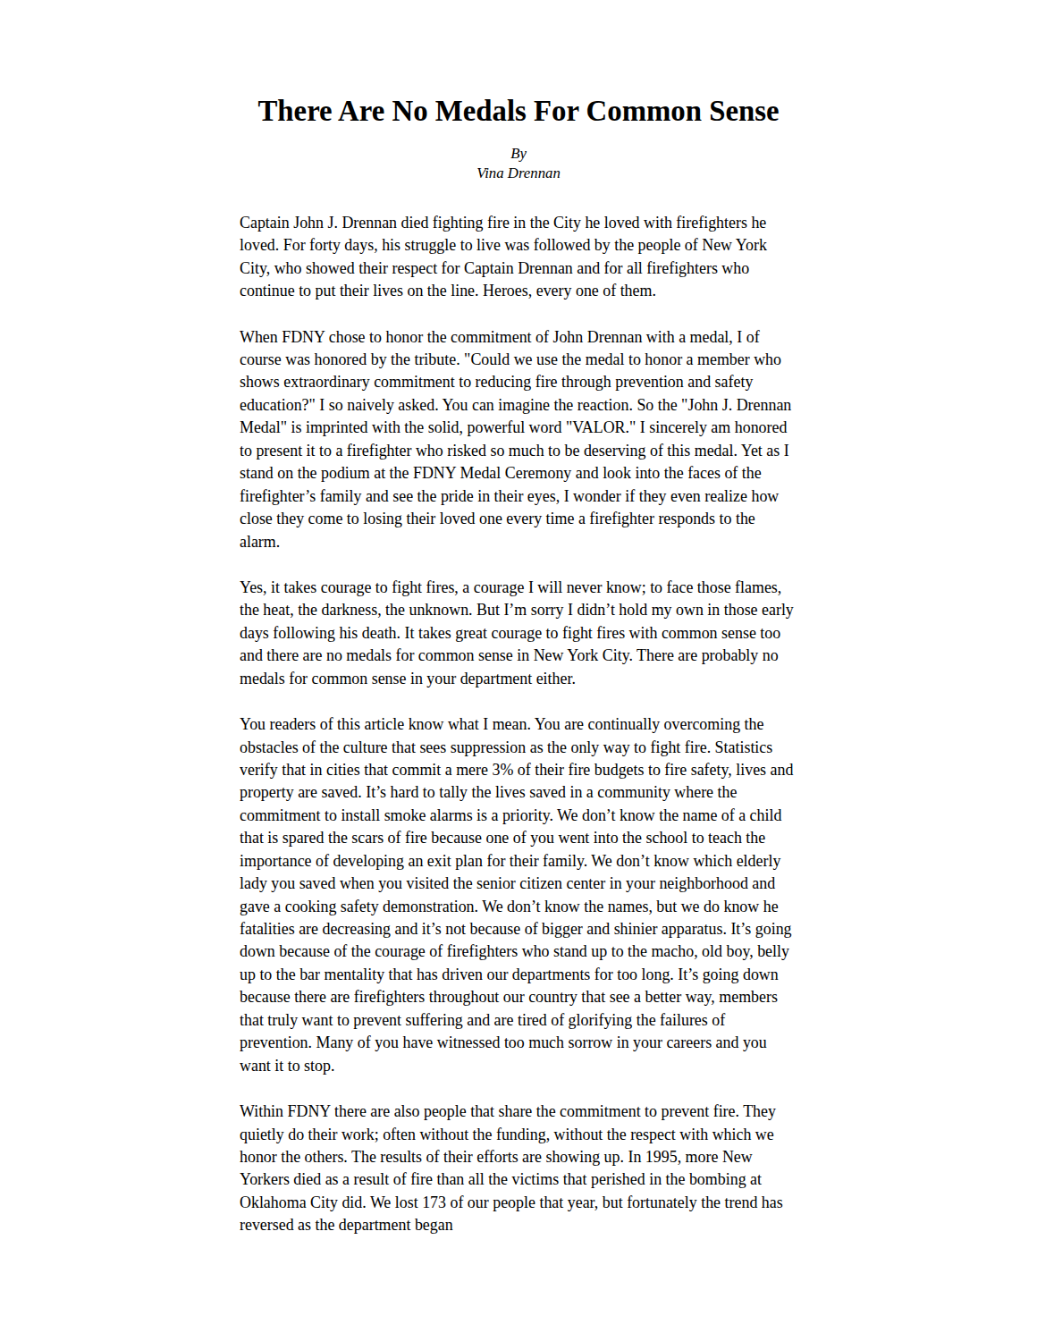There Are No Medals For Common Sense
By
Vina Drennan
Captain John J. Drennan died fighting fire in the City he loved with firefighters he loved. For forty days, his struggle to live was followed by the people of New York City, who showed their respect for Captain Drennan and for all firefighters who continue to put their lives on the line. Heroes, every one of them.
When FDNY chose to honor the commitment of John Drennan with a medal, I of course was honored by the tribute. "Could we use the medal to honor a member who shows extraordinary commitment to reducing fire through prevention and safety education?" I so naively asked. You can imagine the reaction. So the "John J. Drennan Medal" is imprinted with the solid, powerful word "VALOR." I sincerely am honored to present it to a firefighter who risked so much to be deserving of this medal. Yet as I stand on the podium at the FDNY Medal Ceremony and look into the faces of the firefighter’s family and see the pride in their eyes, I wonder if they even realize how close they come to losing their loved one every time a firefighter responds to the alarm.
Yes, it takes courage to fight fires, a courage I will never know; to face those flames, the heat, the darkness, the unknown. But I’m sorry I didn’t hold my own in those early days following his death. It takes great courage to fight fires with common sense too and there are no medals for common sense in New York City. There are probably no medals for common sense in your department either.
You readers of this article know what I mean. You are continually overcoming the obstacles of the culture that sees suppression as the only way to fight fire. Statistics verify that in cities that commit a mere 3% of their fire budgets to fire safety, lives and property are saved. It’s hard to tally the lives saved in a community where the commitment to install smoke alarms is a priority. We don’t know the name of a child that is spared the scars of fire because one of you went into the school to teach the importance of developing an exit plan for their family. We don’t know which elderly lady you saved when you visited the senior citizen center in your neighborhood and gave a cooking safety demonstration. We don’t know the names, but we do know he fatalities are decreasing and it’s not because of bigger and shinier apparatus. It’s going down because of the courage of firefighters who stand up to the macho, old boy, belly up to the bar mentality that has driven our departments for too long. It’s going down because there are firefighters throughout our country that see a better way, members that truly want to prevent suffering and are tired of glorifying the failures of prevention. Many of you have witnessed too much sorrow in your careers and you want it to stop.
Within FDNY there are also people that share the commitment to prevent fire. They quietly do their work; often without the funding, without the respect with which we honor the others. The results of their efforts are showing up. In 1995, more New Yorkers died as a result of fire than all the victims that perished in the bombing at Oklahoma City did. We lost 173 of our people that year, but fortunately the trend has reversed as the department began